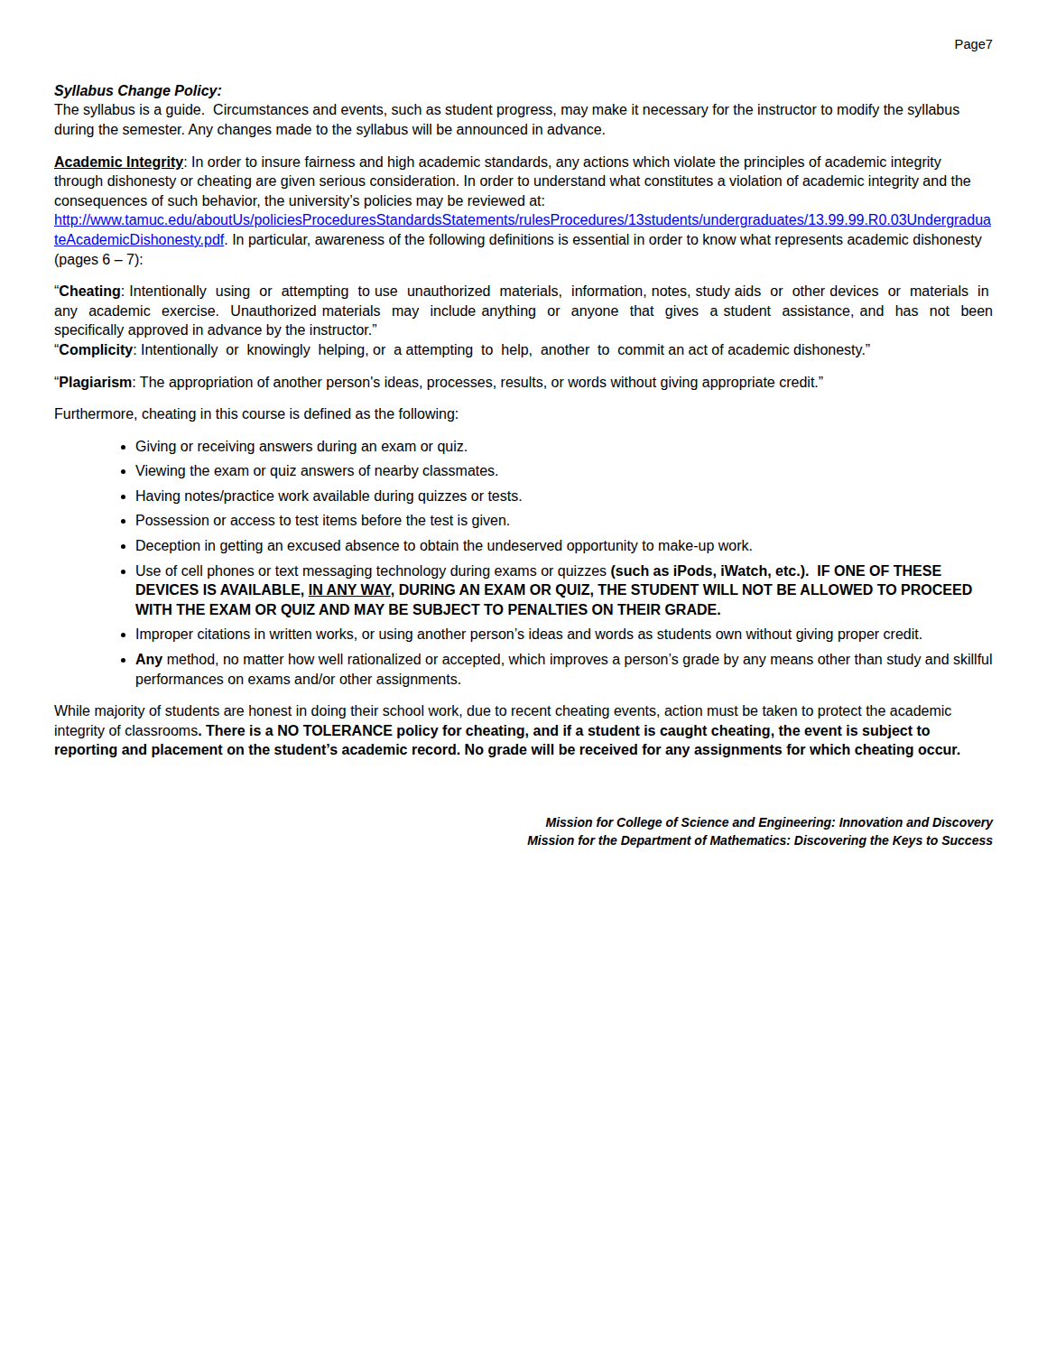Page7
Syllabus Change Policy:
The syllabus is a guide. Circumstances and events, such as student progress, may make it necessary for the instructor to modify the syllabus during the semester. Any changes made to the syllabus will be announced in advance.
Academic Integrity: In order to insure fairness and high academic standards, any actions which violate the principles of academic integrity through dishonesty or cheating are given serious consideration. In order to understand what constitutes a violation of academic integrity and the consequences of such behavior, the university’s policies may be reviewed at:
http://www.tamuc.edu/aboutUs/policiesProceduresStandardsStatements/rulesProcedures/13students/undergraduates/13.99.99.R0.03UndergraduateAcademicDishonesty.pdf. In particular, awareness of the following definitions is essential in order to know what represents academic dishonesty (pages 6 – 7):
“Cheating: Intentionally using or attempting to use unauthorized materials, information, notes, study aids or other devices or materials in any academic exercise. Unauthorized materials may include anything or anyone that gives a student assistance, and has not been specifically approved in advance by the instructor.”
“Complicity: Intentionally or knowingly helping, or a attempting to help, another to commit an act of academic dishonesty.”
“Plagiarism: The appropriation of another person's ideas, processes, results, or words without giving appropriate credit.”
Furthermore, cheating in this course is defined as the following:
Giving or receiving answers during an exam or quiz.
Viewing the exam or quiz answers of nearby classmates.
Having notes/practice work available during quizzes or tests.
Possession or access to test items before the test is given.
Deception in getting an excused absence to obtain the undeserved opportunity to make-up work.
Use of cell phones or text messaging technology during exams or quizzes (such as iPods, iWatch, etc.). IF ONE OF THESE DEVICES IS AVAILABLE, IN ANY WAY, DURING AN EXAM OR QUIZ, THE STUDENT WILL NOT BE ALLOWED TO PROCEED WITH THE EXAM OR QUIZ AND MAY BE SUBJECT TO PENALTIES ON THEIR GRADE.
Improper citations in written works, or using another person’s ideas and words as students own without giving proper credit.
Any method, no matter how well rationalized or accepted, which improves a person’s grade by any means other than study and skillful performances on exams and/or other assignments.
While majority of students are honest in doing their school work, due to recent cheating events, action must be taken to protect the academic integrity of classrooms. There is a NO TOLERANCE policy for cheating, and if a student is caught cheating, the event is subject to reporting and placement on the student’s academic record. No grade will be received for any assignments for which cheating occur.
Mission for College of Science and Engineering: Innovation and Discovery
Mission for the Department of Mathematics: Discovering the Keys to Success